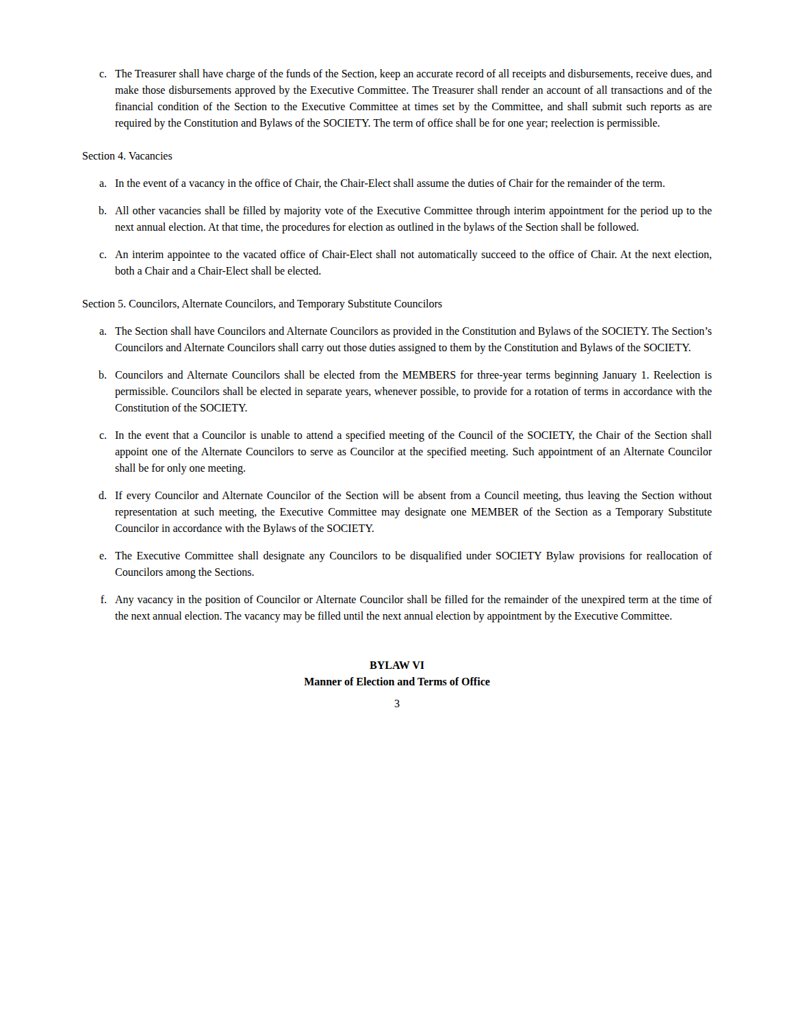The Treasurer shall have charge of the funds of the Section, keep an accurate record of all receipts and disbursements, receive dues, and make those disbursements approved by the Executive Committee. The Treasurer shall render an account of all transactions and of the financial condition of the Section to the Executive Committee at times set by the Committee, and shall submit such reports as are required by the Constitution and Bylaws of the SOCIETY. The term of office shall be for one year; reelection is permissible.
Section 4. Vacancies
In the event of a vacancy in the office of Chair, the Chair-Elect shall assume the duties of Chair for the remainder of the term.
All other vacancies shall be filled by majority vote of the Executive Committee through interim appointment for the period up to the next annual election. At that time, the procedures for election as outlined in the bylaws of the Section shall be followed.
An interim appointee to the vacated office of Chair-Elect shall not automatically succeed to the office of Chair. At the next election, both a Chair and a Chair-Elect shall be elected.
Section 5. Councilors, Alternate Councilors, and Temporary Substitute Councilors
The Section shall have Councilors and Alternate Councilors as provided in the Constitution and Bylaws of the SOCIETY. The Section’s Councilors and Alternate Councilors shall carry out those duties assigned to them by the Constitution and Bylaws of the SOCIETY.
Councilors and Alternate Councilors shall be elected from the MEMBERS for three-year terms beginning January 1. Reelection is permissible. Councilors shall be elected in separate years, whenever possible, to provide for a rotation of terms in accordance with the Constitution of the SOCIETY.
In the event that a Councilor is unable to attend a specified meeting of the Council of the SOCIETY, the Chair of the Section shall appoint one of the Alternate Councilors to serve as Councilor at the specified meeting. Such appointment of an Alternate Councilor shall be for only one meeting.
If every Councilor and Alternate Councilor of the Section will be absent from a Council meeting, thus leaving the Section without representation at such meeting, the Executive Committee may designate one MEMBER of the Section as a Temporary Substitute Councilor in accordance with the Bylaws of the SOCIETY.
The Executive Committee shall designate any Councilors to be disqualified under SOCIETY Bylaw provisions for reallocation of Councilors among the Sections.
Any vacancy in the position of Councilor or Alternate Councilor shall be filled for the remainder of the unexpired term at the time of the next annual election. The vacancy may be filled until the next annual election by appointment by the Executive Committee.
BYLAW VI
Manner of Election and Terms of Office
3